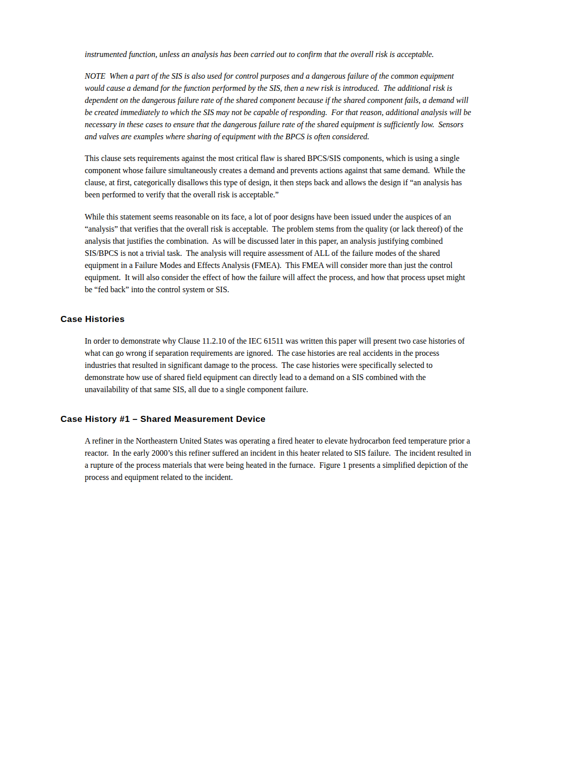instrumented function, unless an analysis has been carried out to confirm that the overall risk is acceptable.
NOTE When a part of the SIS is also used for control purposes and a dangerous failure of the common equipment would cause a demand for the function performed by the SIS, then a new risk is introduced. The additional risk is dependent on the dangerous failure rate of the shared component because if the shared component fails, a demand will be created immediately to which the SIS may not be capable of responding. For that reason, additional analysis will be necessary in these cases to ensure that the dangerous failure rate of the shared equipment is sufficiently low. Sensors and valves are examples where sharing of equipment with the BPCS is often considered.
This clause sets requirements against the most critical flaw is shared BPCS/SIS components, which is using a single component whose failure simultaneously creates a demand and prevents actions against that same demand. While the clause, at first, categorically disallows this type of design, it then steps back and allows the design if “an analysis has been performed to verify that the overall risk is acceptable.”
While this statement seems reasonable on its face, a lot of poor designs have been issued under the auspices of an “analysis” that verifies that the overall risk is acceptable. The problem stems from the quality (or lack thereof) of the analysis that justifies the combination. As will be discussed later in this paper, an analysis justifying combined SIS/BPCS is not a trivial task. The analysis will require assessment of ALL of the failure modes of the shared equipment in a Failure Modes and Effects Analysis (FMEA). This FMEA will consider more than just the control equipment. It will also consider the effect of how the failure will affect the process, and how that process upset might be “fed back” into the control system or SIS.
Case Histories
In order to demonstrate why Clause 11.2.10 of the IEC 61511 was written this paper will present two case histories of what can go wrong if separation requirements are ignored. The case histories are real accidents in the process industries that resulted in significant damage to the process. The case histories were specifically selected to demonstrate how use of shared field equipment can directly lead to a demand on a SIS combined with the unavailability of that same SIS, all due to a single component failure.
Case History #1 – Shared Measurement Device
A refiner in the Northeastern United States was operating a fired heater to elevate hydrocarbon feed temperature prior a reactor. In the early 2000’s this refiner suffered an incident in this heater related to SIS failure. The incident resulted in a rupture of the process materials that were being heated in the furnace. Figure 1 presents a simplified depiction of the process and equipment related to the incident.